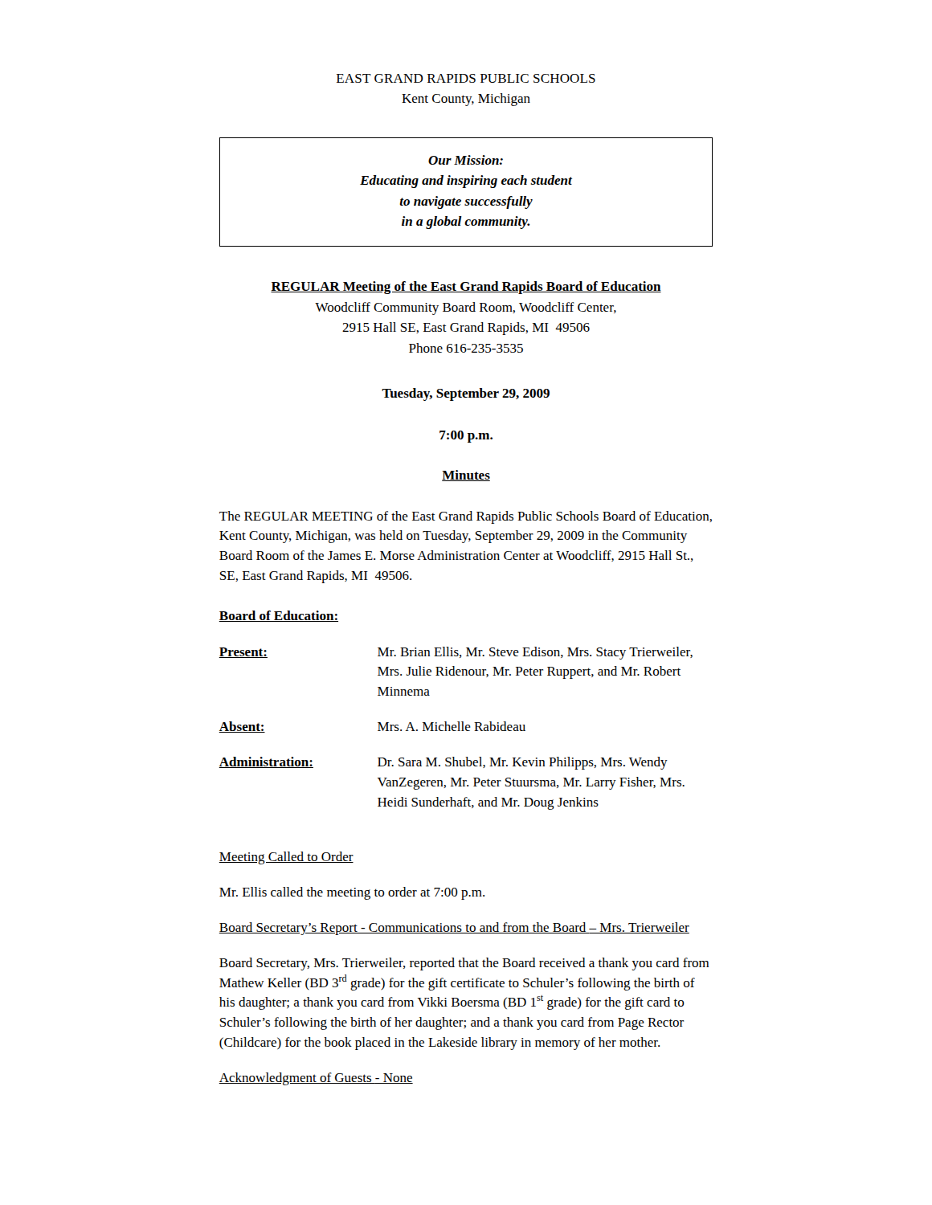EAST GRAND RAPIDS PUBLIC SCHOOLS
Kent County, Michigan
Our Mission:
Educating and inspiring each student
to navigate successfully
in a global community.
REGULAR Meeting of the East Grand Rapids Board of Education
Woodcliff Community Board Room, Woodcliff Center,
2915 Hall SE, East Grand Rapids, MI 49506
Phone 616-235-3535
Tuesday, September 29, 2009
7:00 p.m.
Minutes
The REGULAR MEETING of the East Grand Rapids Public Schools Board of Education, Kent County, Michigan, was held on Tuesday, September 29, 2009 in the Community Board Room of the James E. Morse Administration Center at Woodcliff, 2915 Hall St., SE, East Grand Rapids, MI 49506.
Board of Education:
| Present: | Mr. Brian Ellis, Mr. Steve Edison, Mrs. Stacy Trierweiler, Mrs. Julie Ridenour, Mr. Peter Ruppert, and Mr. Robert Minnema |
| Absent: | Mrs. A. Michelle Rabideau |
| Administration: | Dr. Sara M. Shubel, Mr. Kevin Philipps, Mrs. Wendy VanZegeren, Mr. Peter Stuursma, Mr. Larry Fisher, Mrs. Heidi Sunderhaft, and Mr. Doug Jenkins |
Meeting Called to Order
Mr. Ellis called the meeting to order at 7:00 p.m.
Board Secretary’s Report - Communications to and from the Board – Mrs. Trierweiler
Board Secretary, Mrs. Trierweiler, reported that the Board received a thank you card from Mathew Keller (BD 3rd grade) for the gift certificate to Schuler’s following the birth of his daughter; a thank you card from Vikki Boersma (BD 1st grade) for the gift card to Schuler’s following the birth of her daughter; and a thank you card from Page Rector (Childcare) for the book placed in the Lakeside library in memory of her mother.
Acknowledgment of Guests - None